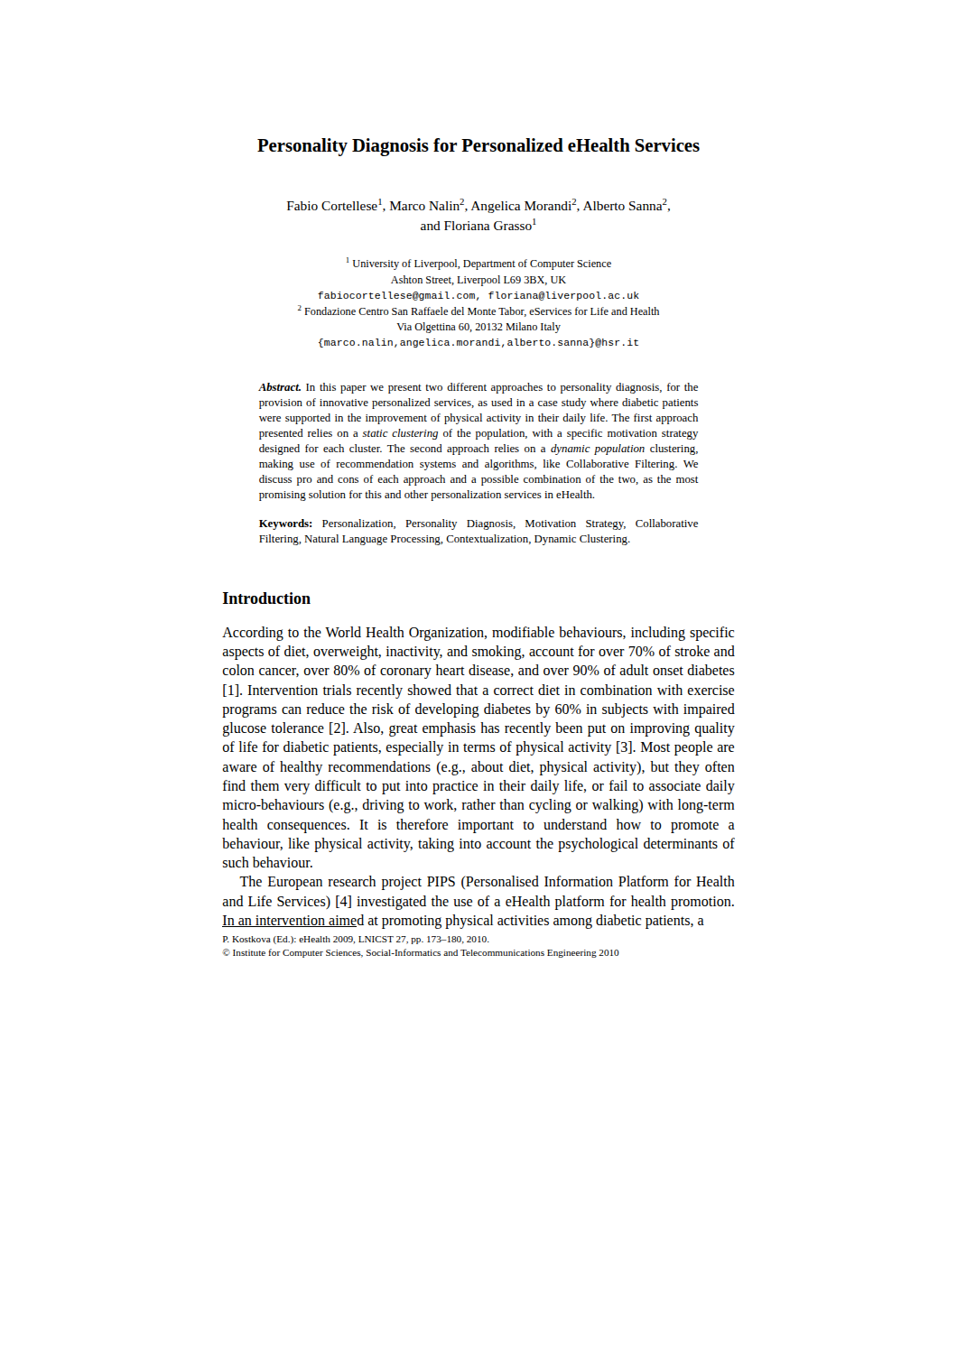Personality Diagnosis for Personalized eHealth Services
Fabio Cortellese1, Marco Nalin2, Angelica Morandi2, Alberto Sanna2,
and Floriana Grasso1
1 University of Liverpool, Department of Computer Science
Ashton Street, Liverpool L69 3BX, UK
fabiocortellese@gmail.com, floriana@liverpool.ac.uk
2 Fondazione Centro San Raffaele del Monte Tabor, eServices for Life and Health
Via Olgettina 60, 20132 Milano Italy
{marco.nalin,angelica.morandi,alberto.sanna}@hsr.it
Abstract. In this paper we present two different approaches to personality diagnosis, for the provision of innovative personalized services, as used in a case study where diabetic patients were supported in the improvement of physical activity in their daily life. The first approach presented relies on a static clustering of the population, with a specific motivation strategy designed for each cluster. The second approach relies on a dynamic population clustering, making use of recommendation systems and algorithms, like Collaborative Filtering. We discuss pro and cons of each approach and a possible combination of the two, as the most promising solution for this and other personalization services in eHealth.
Keywords: Personalization, Personality Diagnosis, Motivation Strategy, Collaborative Filtering, Natural Language Processing, Contextualization, Dynamic Clustering.
Introduction
According to the World Health Organization, modifiable behaviours, including specific aspects of diet, overweight, inactivity, and smoking, account for over 70% of stroke and colon cancer, over 80% of coronary heart disease, and over 90% of adult onset diabetes [1]. Intervention trials recently showed that a correct diet in combination with exercise programs can reduce the risk of developing diabetes by 60% in subjects with impaired glucose tolerance [2]. Also, great emphasis has recently been put on improving quality of life for diabetic patients, especially in terms of physical activity [3]. Most people are aware of healthy recommendations (e.g., about diet, physical activity), but they often find them very difficult to put into practice in their daily life, or fail to associate daily micro-behaviours (e.g., driving to work, rather than cycling or walking) with long-term health consequences. It is therefore important to understand how to promote a behaviour, like physical activity, taking into account the psychological determinants of such behaviour.
The European research project PIPS (Personalised Information Platform for Health and Life Services) [4] investigated the use of a eHealth platform for health promotion. In an intervention aimed at promoting physical activities among diabetic patients, a
P. Kostkova (Ed.): eHealth 2009, LNICST 27, pp. 173–180, 2010.
© Institute for Computer Sciences, Social-Informatics and Telecommunications Engineering 2010